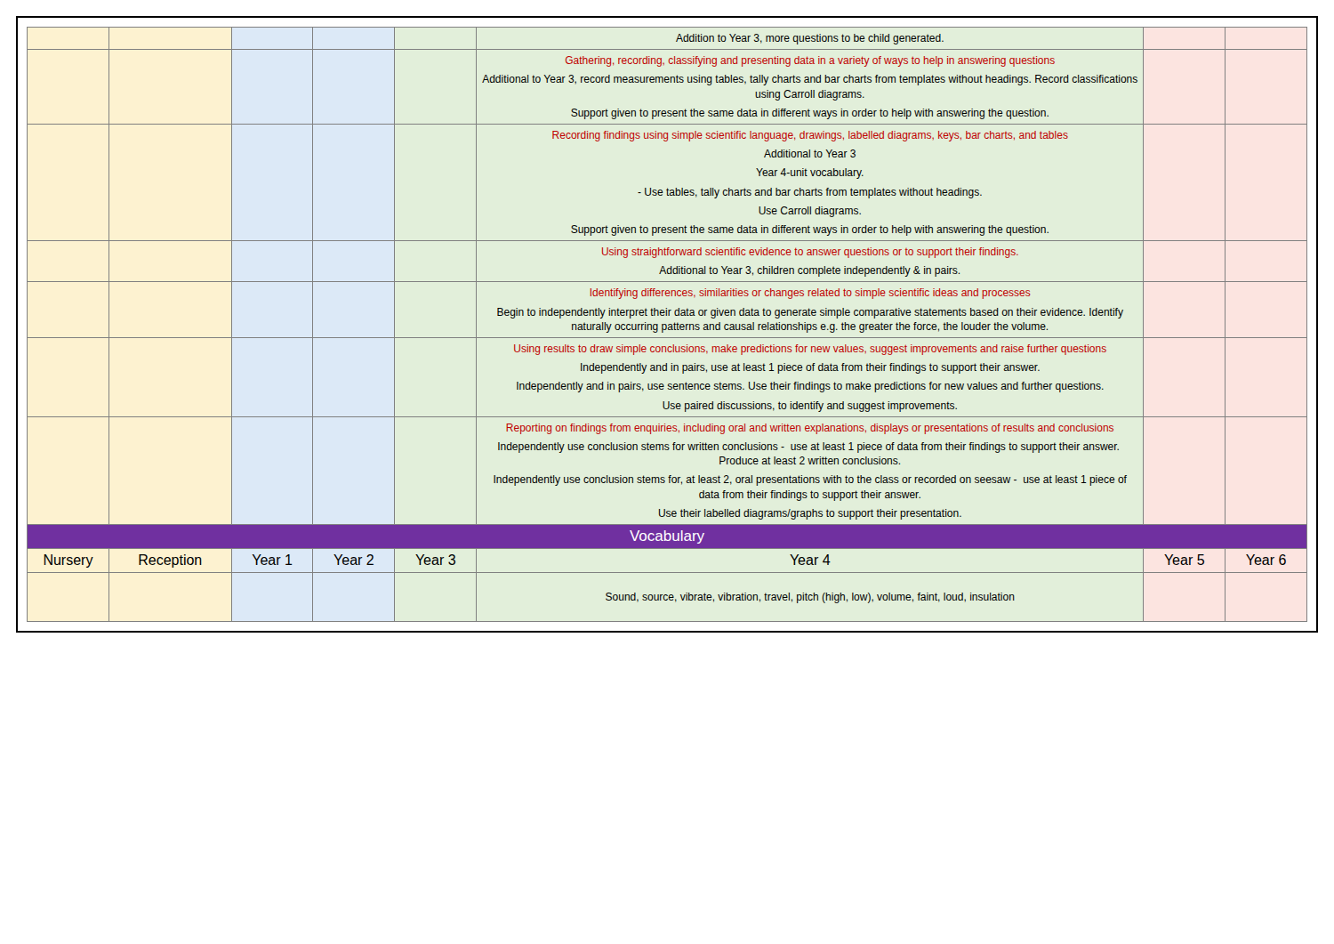| | | | | | Addition to Year 3, more questions to be child generated. | | |
| | | | | | Gathering, recording, classifying and presenting data in a variety of ways to help in answering questions Additional to Year 3, record measurements using tables, tally charts and bar charts from templates without headings. Record classifications using Carroll diagrams. Support given to present the same data in different ways in order to help with answering the question. | | |
| | | | | | Recording findings using simple scientific language, drawings, labelled diagrams, keys, bar charts, and tables Additional to Year 3 Year 4-unit vocabulary. - Use tables, tally charts and bar charts from templates without headings. Use Carroll diagrams. Support given to present the same data in different ways in order to help with answering the question. | | |
| | | | | | Using straightforward scientific evidence to answer questions or to support their findings. Additional to Year 3, children complete independently & in pairs. | | |
| | | | | | Identifying differences, similarities or changes related to simple scientific ideas and processes Begin to independently interpret their data or given data to generate simple comparative statements based on their evidence. Identify naturally occurring patterns and causal relationships e.g. the greater the force, the louder the volume. | | |
| | | | | | Using results to draw simple conclusions, make predictions for new values, suggest improvements and raise further questions Independently and in pairs, use at least 1 piece of data from their findings to support their answer. Independently and in pairs, use sentence stems. Use their findings to make predictions for new values and further questions. Use paired discussions, to identify and suggest improvements. | | |
| | | | | | Reporting on findings from enquiries, including oral and written explanations, displays or presentations of results and conclusions Independently use conclusion stems for written conclusions - use at least 1 piece of data from their findings to support their answer. Produce at least 2 written conclusions. Independently use conclusion stems for, at least 2, oral presentations with to the class or recorded on seesaw - use at least 1 piece of data from their findings to support their answer. Use their labelled diagrams/graphs to support their presentation. | | |
| Vocabulary |
| Nursery | Reception | Year 1 | Year 2 | Year 3 | Year 4 | Year 5 | Year 6 |
| | | | | | Sound, source, vibrate, vibration, travel, pitch (high, low), volume, faint, loud, insulation | | |